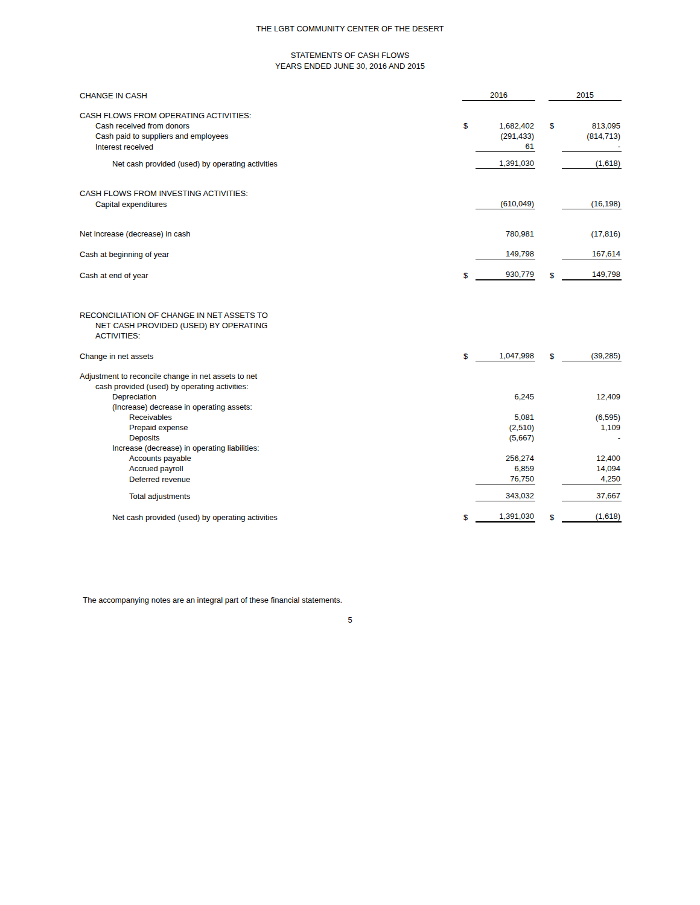THE LGBT COMMUNITY CENTER OF THE DESERT
STATEMENTS OF CASH FLOWS
YEARS ENDED JUNE 30, 2016 AND 2015
| CHANGE IN CASH | | 2016 | | 2015 |
| CASH FLOWS FROM OPERATING ACTIVITIES: | | | | | | |
| Cash received from donors | | $ | 1,682,402 | | $ | 813,095 |
| Cash paid to suppliers and employees | | | (291,433) | | | (814,713) |
| Interest received | | | 61 | | | - |
| Net cash provided (used) by operating activities | | | 1,391,030 | | | (1,618) |
| CASH FLOWS FROM INVESTING ACTIVITIES: | | | | | | |
| Capital expenditures | | | (610,049) | | | (16,198) |
| Net increase (decrease) in cash | | | 780,981 | | | (17,816) |
| Cash at beginning of year | | | 149,798 | | | 167,614 |
| Cash at end of year | | $ | 930,779 | | $ | 149,798 |
| RECONCILIATION OF CHANGE IN NET ASSETS TO | | | | | | |
| NET CASH PROVIDED (USED) BY OPERATING | | | | | | |
| ACTIVITIES: | | | | | | |
| Change in net assets | | $ | 1,047,998 | | $ | (39,285) |
| Adjustment to reconcile change in net assets to net | | | | | | |
| cash provided (used) by operating activities: | | | | | | |
| Depreciation | | | 6,245 | | | 12,409 |
| (Increase) decrease in operating assets: | | | | | | |
| Receivables | | | 5,081 | | | (6,595) |
| Prepaid expense | | | (2,510) | | | 1,109 |
| Deposits | | | (5,667) | | | - |
| Increase (decrease) in operating liabilities: | | | | | | |
| Accounts payable | | | 256,274 | | | 12,400 |
| Accrued payroll | | | 6,859 | | | 14,094 |
| Deferred revenue | | | 76,750 | | | 4,250 |
| Total adjustments | | | 343,032 | | | 37,667 |
| Net cash provided (used) by operating activities | | $ | 1,391,030 | | $ | (1,618) |
The accompanying notes are an integral part of these financial statements.
5